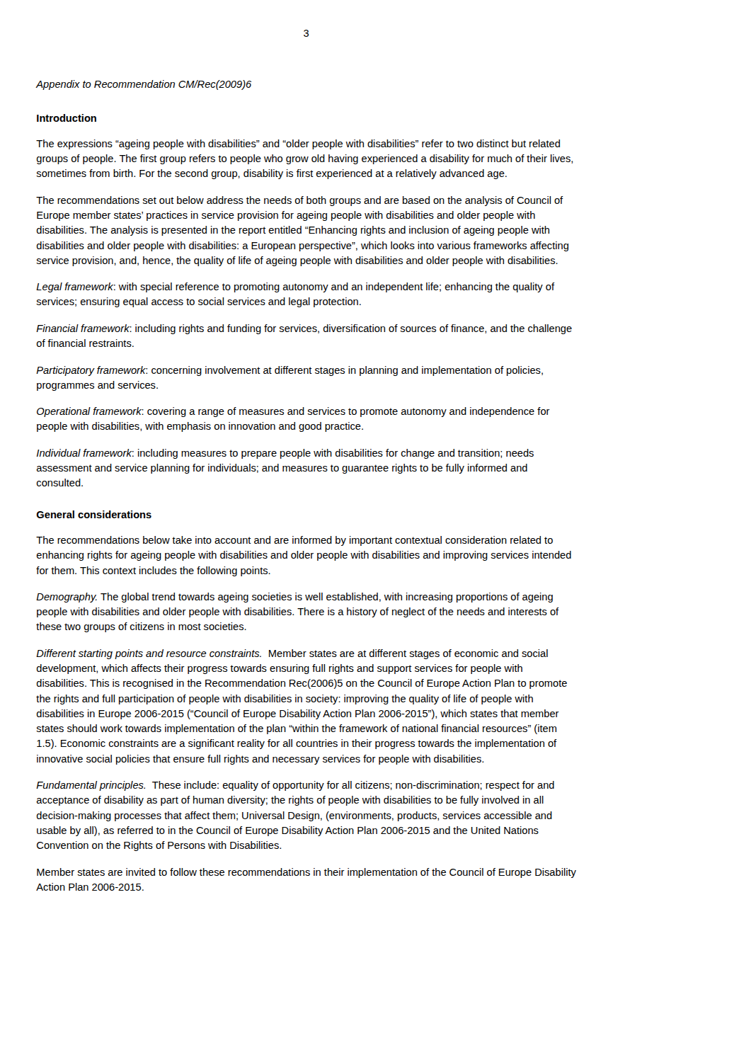3
Appendix to Recommendation CM/Rec(2009)6
Introduction
The expressions “ageing people with disabilities” and “older people with disabilities” refer to two distinct but related groups of people. The first group refers to people who grow old having experienced a disability for much of their lives, sometimes from birth. For the second group, disability is first experienced at a relatively advanced age.
The recommendations set out below address the needs of both groups and are based on the analysis of Council of Europe member states’ practices in service provision for ageing people with disabilities and older people with disabilities. The analysis is presented in the report entitled “Enhancing rights and inclusion of ageing people with disabilities and older people with disabilities: a European perspective”, which looks into various frameworks affecting service provision, and, hence, the quality of life of ageing people with disabilities and older people with disabilities.
Legal framework: with special reference to promoting autonomy and an independent life; enhancing the quality of services; ensuring equal access to social services and legal protection.
Financial framework: including rights and funding for services, diversification of sources of finance, and the challenge of financial restraints.
Participatory framework: concerning involvement at different stages in planning and implementation of policies, programmes and services.
Operational framework: covering a range of measures and services to promote autonomy and independence for people with disabilities, with emphasis on innovation and good practice.
Individual framework: including measures to prepare people with disabilities for change and transition; needs assessment and service planning for individuals; and measures to guarantee rights to be fully informed and consulted.
General considerations
The recommendations below take into account and are informed by important contextual consideration related to enhancing rights for ageing people with disabilities and older people with disabilities and improving services intended for them. This context includes the following points.
Demography. The global trend towards ageing societies is well established, with increasing proportions of ageing people with disabilities and older people with disabilities. There is a history of neglect of the needs and interests of these two groups of citizens in most societies.
Different starting points and resource constraints. Member states are at different stages of economic and social development, which affects their progress towards ensuring full rights and support services for people with disabilities. This is recognised in the Recommendation Rec(2006)5 on the Council of Europe Action Plan to promote the rights and full participation of people with disabilities in society: improving the quality of life of people with disabilities in Europe 2006-2015 (“Council of Europe Disability Action Plan 2006-2015”), which states that member states should work towards implementation of the plan “within the framework of national financial resources” (item 1.5). Economic constraints are a significant reality for all countries in their progress towards the implementation of innovative social policies that ensure full rights and necessary services for people with disabilities.
Fundamental principles. These include: equality of opportunity for all citizens; non-discrimination; respect for and acceptance of disability as part of human diversity; the rights of people with disabilities to be fully involved in all decision-making processes that affect them; Universal Design, (environments, products, services accessible and usable by all), as referred to in the Council of Europe Disability Action Plan 2006-2015 and the United Nations Convention on the Rights of Persons with Disabilities.
Member states are invited to follow these recommendations in their implementation of the Council of Europe Disability Action Plan 2006-2015.